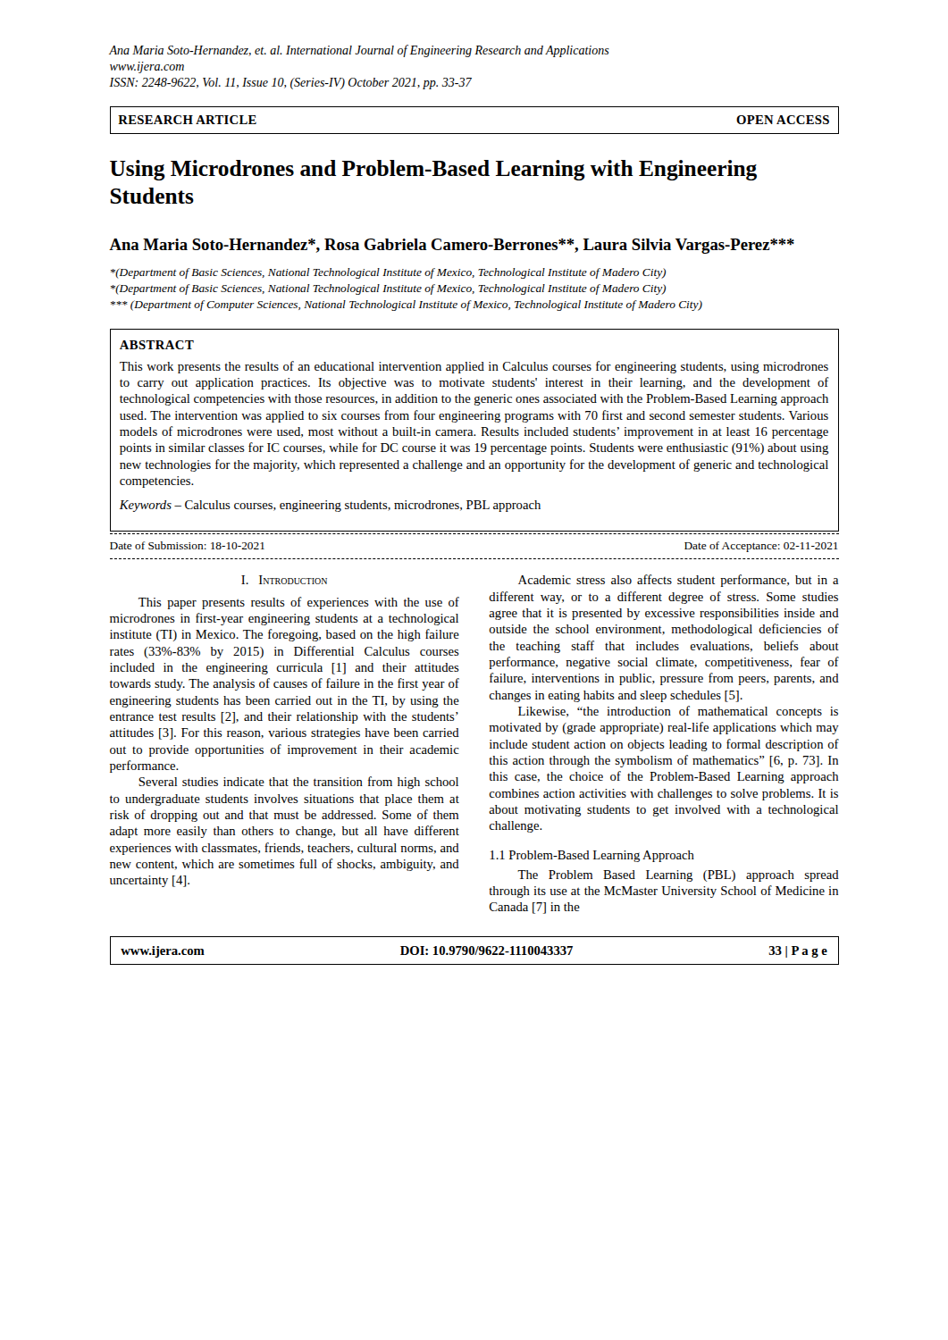Ana Maria Soto-Hernandez, et. al. International Journal of Engineering Research and Applications
www.ijera.com
ISSN: 2248-9622, Vol. 11, Issue 10, (Series-IV) October 2021, pp. 33-37
RESEARCH ARTICLE OPEN ACCESS
Using Microdrones and Problem-Based Learning with Engineering Students
Ana Maria Soto-Hernandez*, Rosa Gabriela Camero-Berrones**, Laura Silvia Vargas-Perez***
*(Department of Basic Sciences, National Technological Institute of Mexico, Technological Institute of Madero City)
*(Department of Basic Sciences, National Technological Institute of Mexico, Technological Institute of Madero City)
*** (Department of Computer Sciences, National Technological Institute of Mexico, Technological Institute of Madero City)
ABSTRACT
This work presents the results of an educational intervention applied in Calculus courses for engineering students, using microdrones to carry out application practices. Its objective was to motivate students' interest in their learning, and the development of technological competencies with those resources, in addition to the generic ones associated with the Problem-Based Learning approach used. The intervention was applied to six courses from four engineering programs with 70 first and second semester students. Various models of microdrones were used, most without a built-in camera. Results included students’ improvement in at least 16 percentage points in similar classes for IC courses, while for DC course it was 19 percentage points. Students were enthusiastic (91%) about using new technologies for the majority, which represented a challenge and an opportunity for the development of generic and technological competencies.
Keywords – Calculus courses, engineering students, microdrones, PBL approach
Date of Submission: 18-10-2021 Date of Acceptance: 02-11-2021
I. Introduction
This paper presents results of experiences with the use of microdrones in first-year engineering students at a technological institute (TI) in Mexico. The foregoing, based on the high failure rates (33%-83% by 2015) in Differential Calculus courses included in the engineering curricula [1] and their attitudes towards study. The analysis of causes of failure in the first year of engineering students has been carried out in the TI, by using the entrance test results [2], and their relationship with the students’ attitudes [3]. For this reason, various strategies have been carried out to provide opportunities of improvement in their academic performance.
Several studies indicate that the transition from high school to undergraduate students involves situations that place them at risk of dropping out and that must be addressed. Some of them adapt more easily than others to change, but all have different experiences with classmates, friends, teachers, cultural norms, and new content, which are sometimes full of shocks, ambiguity, and uncertainty [4].
Academic stress also affects student performance, but in a different way, or to a different degree of stress. Some studies agree that it is presented by excessive responsibilities inside and outside the school environment, methodological deficiencies of the teaching staff that includes evaluations, beliefs about performance, negative social climate, competitiveness, fear of failure, interventions in public, pressure from peers, parents, and changes in eating habits and sleep schedules [5].
Likewise, “the introduction of mathematical concepts is motivated by (grade appropriate) real-life applications which may include student action on objects leading to formal description of this action through the symbolism of mathematics” [6, p. 73]. In this case, the choice of the Problem-Based Learning approach combines action activities with challenges to solve problems. It is about motivating students to get involved with a technological challenge.
1.1 Problem-Based Learning Approach
The Problem Based Learning (PBL) approach spread through its use at the McMaster University School of Medicine in Canada [7] in the
www.ijera.com DOI: 10.9790/9622-1110043337 33 | P a g e